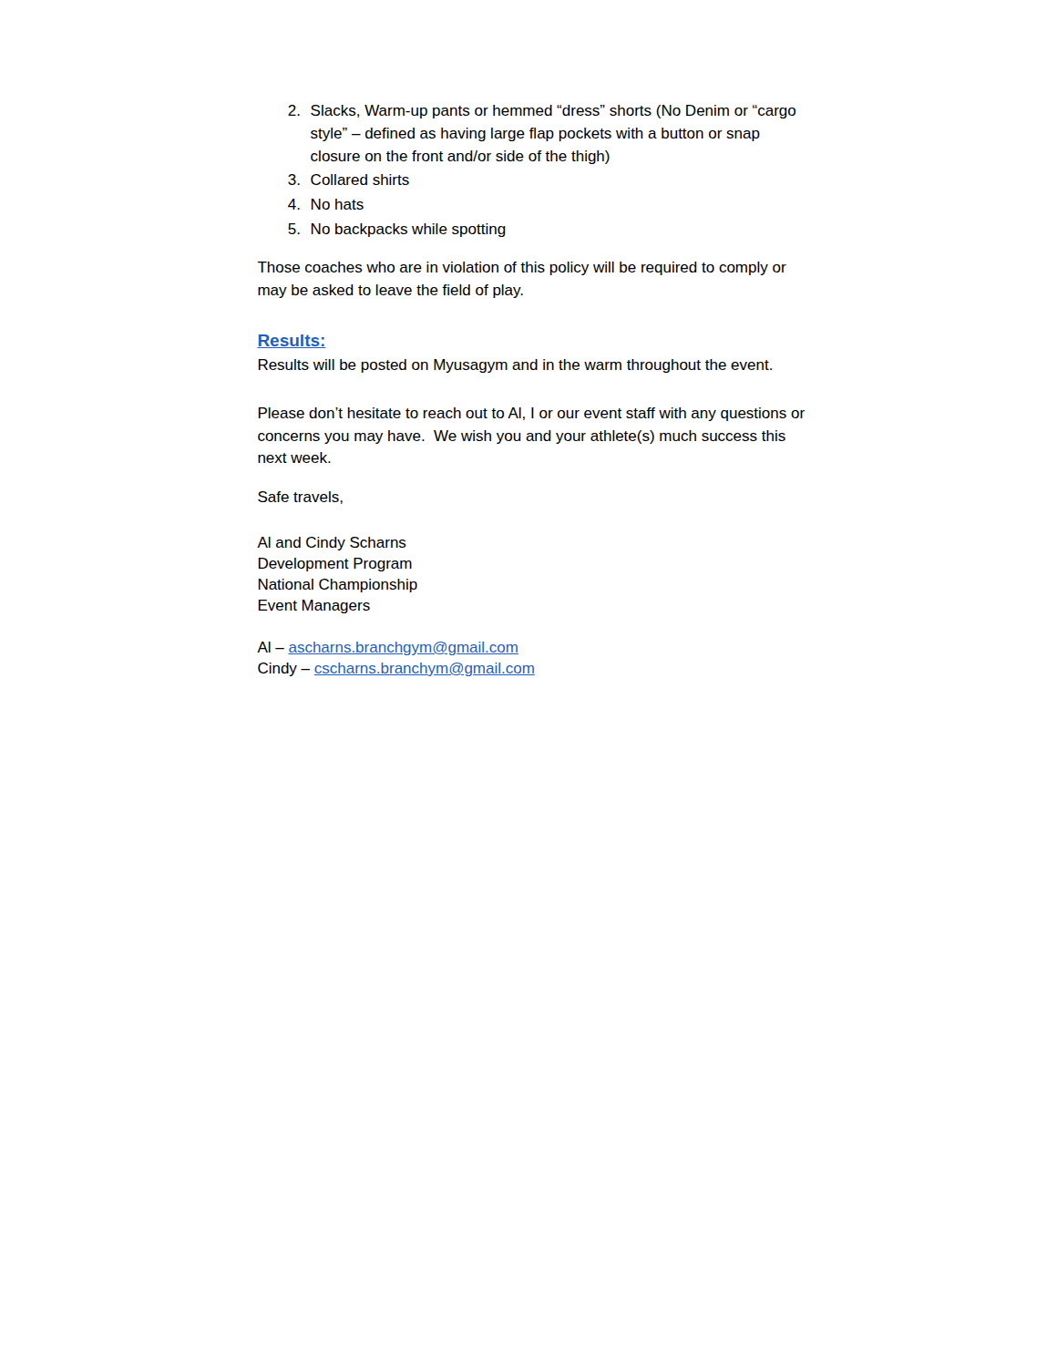Slacks, Warm-up pants or hemmed “dress” shorts (No Denim or “cargo style” – defined as having large flap pockets with a button or snap closure on the front and/or side of the thigh)
Collared shirts
No hats
No backpacks while spotting
Those coaches who are in violation of this policy will be required to comply or may be asked to leave the field of play.
Results:
Results will be posted on Myusagym and in the warm throughout the event.
Please don’t hesitate to reach out to Al, I or our event staff with any questions or concerns you may have. We wish you and your athlete(s) much success this next week.
Safe travels,
Al and Cindy Scharns Development Program National Championship Event Managers
Al – ascharns.branchgym@gmail.com
Cindy – cscharns.branchym@gmail.com